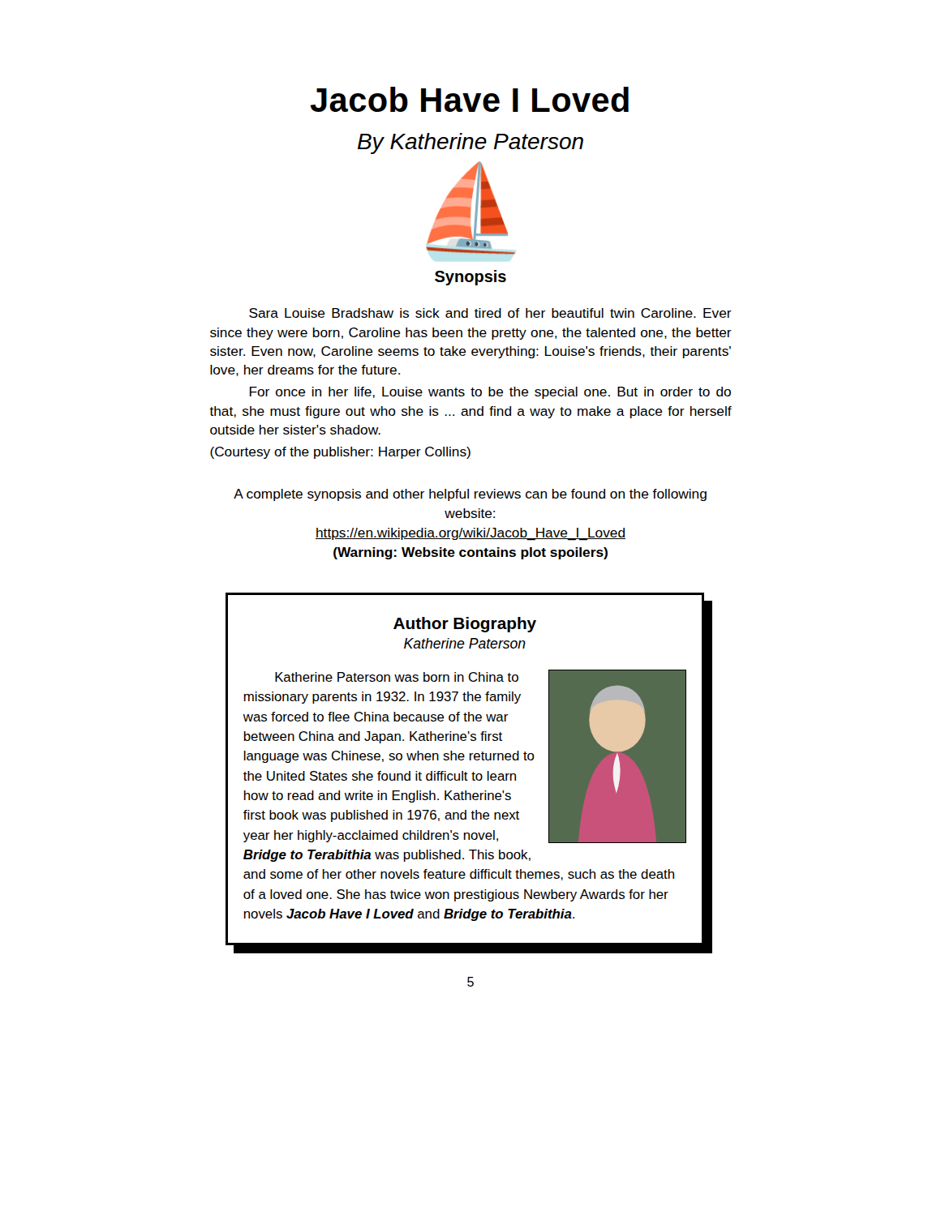Jacob Have I Loved
By Katherine Paterson
⛵
Synopsis
Sara Louise Bradshaw is sick and tired of her beautiful twin Caroline. Ever since they were born, Caroline has been the pretty one, the talented one, the better sister. Even now, Caroline seems to take everything: Louise's friends, their parents' love, her dreams for the future.
For once in her life, Louise wants to be the special one. But in order to do that, she must figure out who she is ... and find a way to make a place for herself outside her sister's shadow.
(Courtesy of the publisher: Harper Collins)
A complete synopsis and other helpful reviews can be found on the following website:
https://en.wikipedia.org/wiki/Jacob_Have_I_Loved
(Warning: Website contains plot spoilers)
Author Biography
Katherine Paterson
Katherine Paterson was born in China to missionary parents in 1932. In 1937 the family was forced to flee China because of the war between China and Japan. Katherine's first language was Chinese, so when she returned to the United States she found it difficult to learn how to read and write in English. Katherine's first book was published in 1976, and the next year her highly-acclaimed children's novel, Bridge to Terabithia was published. This book, and some of her other novels feature difficult themes, such as the death of a loved one. She has twice won prestigious Newbery Awards for her novels Jacob Have I Loved and Bridge to Terabithia.
5